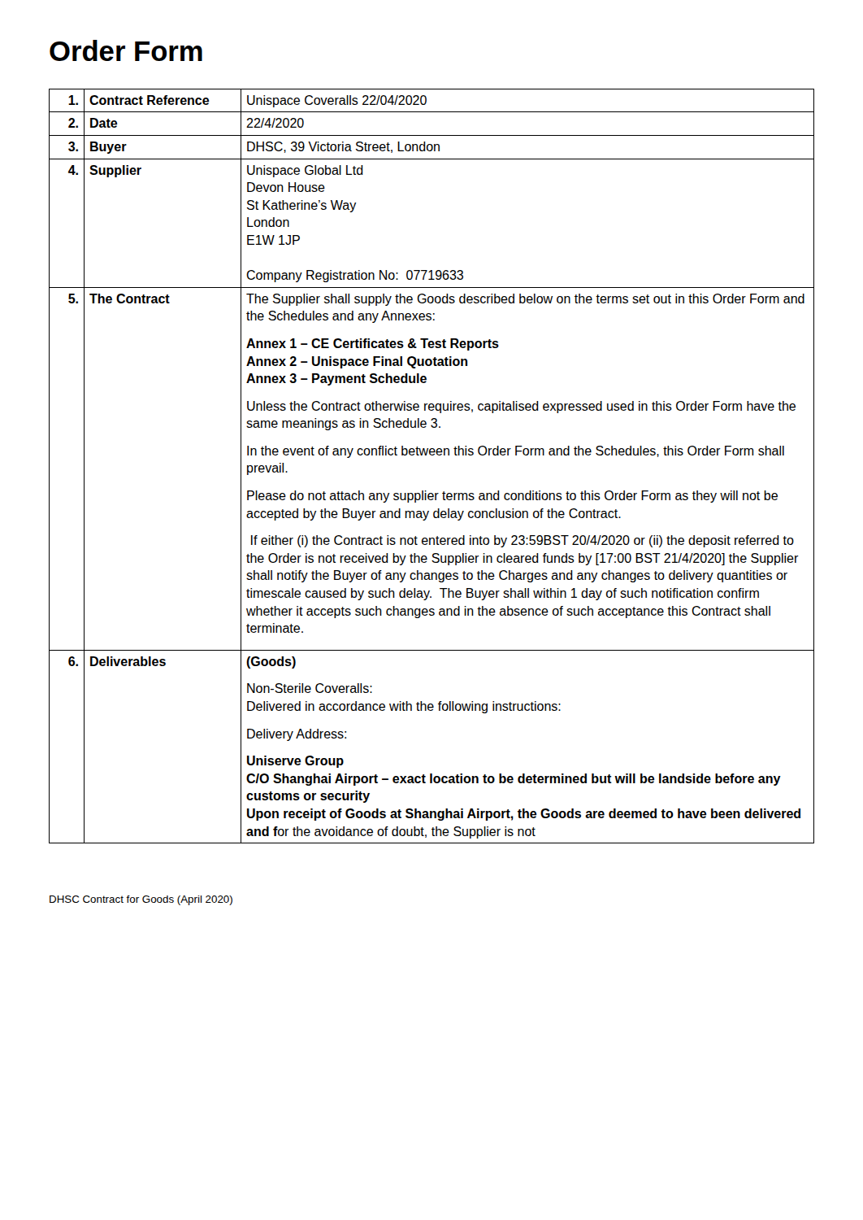Order Form
| 1. | Contract Reference | Unispace Coveralls 22/04/2020 |
| 2. | Date | 22/4/2020 |
| 3. | Buyer | DHSC, 39 Victoria Street, London |
| 4. | Supplier | Unispace Global Ltd Devon House St Katherine’s Way London E1W 1JP Company Registration No: 07719633 |
| 5. | The Contract | The Supplier shall supply the Goods described below on the terms set out in this Order Form and the Schedules and any Annexes: Annex 1 – CE Certificates & Test Reports Annex 2 – Unispace Final Quotation Annex 3 – Payment Schedule Unless the Contract otherwise requires, capitalised expressed used in this Order Form have the same meanings as in Schedule 3. In the event of any conflict between this Order Form and the Schedules, this Order Form shall prevail. Please do not attach any supplier terms and conditions to this Order Form as they will not be accepted by the Buyer and may delay conclusion of the Contract. If either (i) the Contract is not entered into by 23:59BST 20/4/2020 or (ii) the deposit referred to the Order is not received by the Supplier in cleared funds by [17:00 BST 21/4/2020] the Supplier shall notify the Buyer of any changes to the Charges and any changes to delivery quantities or timescale caused by such delay. The Buyer shall within 1 day of such notification confirm whether it accepts such changes and in the absence of such acceptance this Contract shall terminate. |
| 6. | Deliverables | (Goods) Non-Sterile Coveralls: Delivered in accordance with the following instructions: Delivery Address: Uniserve Group C/O Shanghai Airport – exact location to be determined but will be landside before any customs or security Upon receipt of Goods at Shanghai Airport, the Goods are deemed to have been delivered and f or the avoidance of doubt, the Supplier is not |
DHSC Contract for Goods (April 2020)